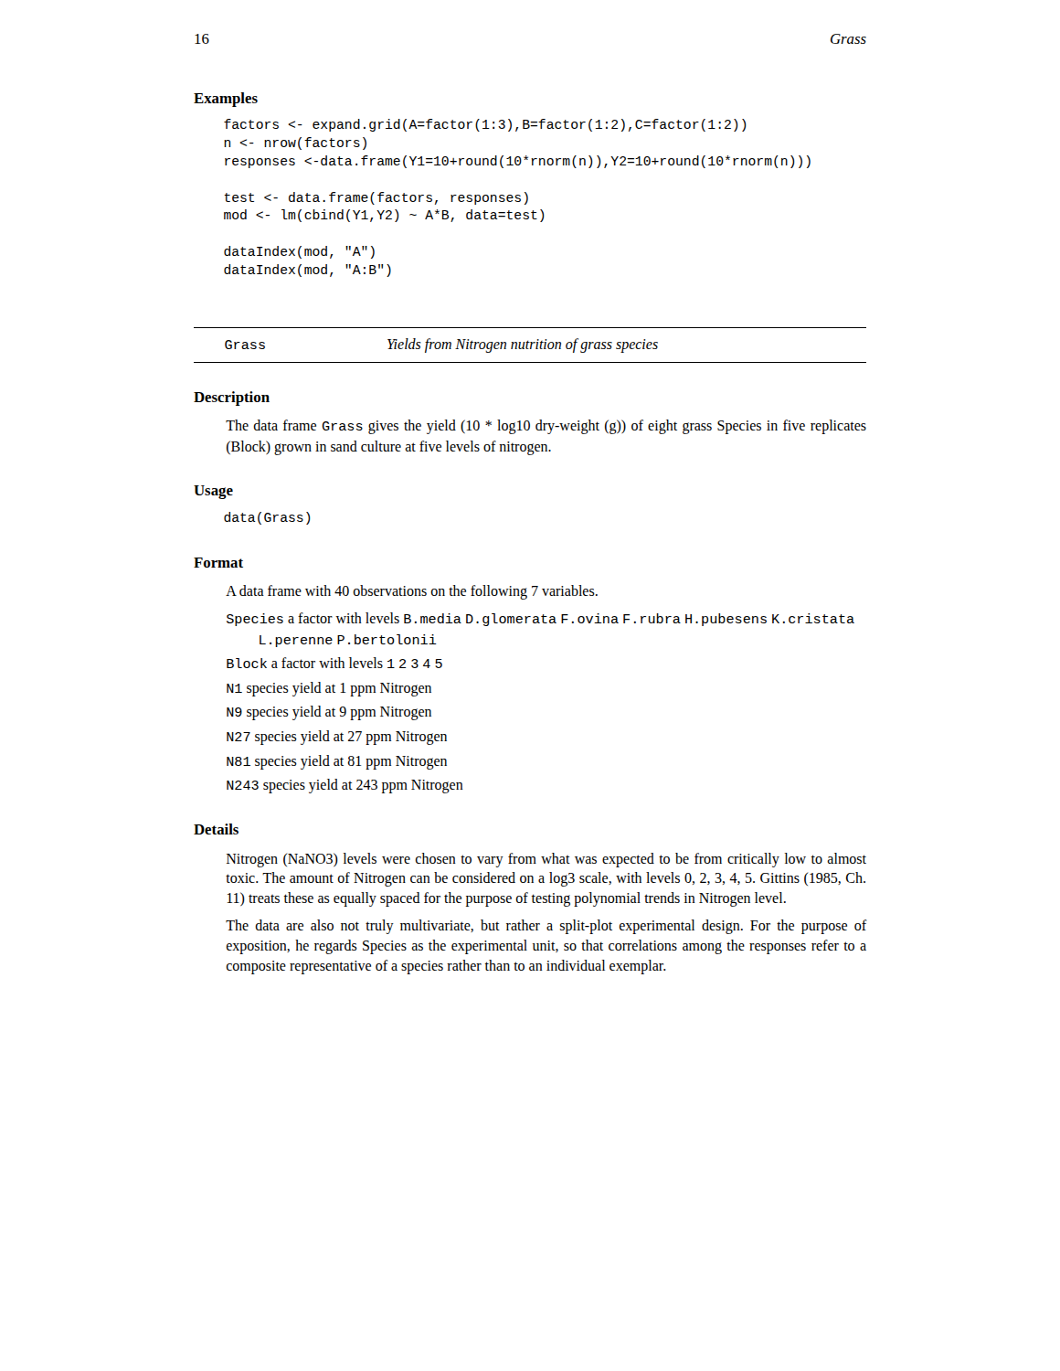16 Grass
Examples
factors <- expand.grid(A=factor(1:3),B=factor(1:2),C=factor(1:2))
n <- nrow(factors)
responses <-data.frame(Y1=10+round(10*rnorm(n)),Y2=10+round(10*rnorm(n)))

test <- data.frame(factors, responses)
mod <- lm(cbind(Y1,Y2) ~ A*B, data=test)

dataIndex(mod, "A")
dataIndex(mod, "A:B")
Grass Yields from Nitrogen nutrition of grass species
Description
The data frame Grass gives the yield (10 * log10 dry-weight (g)) of eight grass Species in five replicates (Block) grown in sand culture at five levels of nitrogen.
Usage
data(Grass)
Format
A data frame with 40 observations on the following 7 variables.
Species
a factor with levels B.media D.glomerata F.ovina F.rubra H.pubesens K.cristata L.perenne P.bertolonii
Block
a factor with levels 1 2 3 4 5
N1
species yield at 1 ppm Nitrogen
N9
species yield at 9 ppm Nitrogen
N27
species yield at 27 ppm Nitrogen
N81
species yield at 81 ppm Nitrogen
N243
species yield at 243 ppm Nitrogen
Details
Nitrogen (NaNO3) levels were chosen to vary from what was expected to be from critically low to almost toxic. The amount of Nitrogen can be considered on a log3 scale, with levels 0, 2, 3, 4, 5. Gittins (1985, Ch. 11) treats these as equally spaced for the purpose of testing polynomial trends in Nitrogen level.
The data are also not truly multivariate, but rather a split-plot experimental design. For the purpose of exposition, he regards Species as the experimental unit, so that correlations among the responses refer to a composite representative of a species rather than to an individual exemplar.